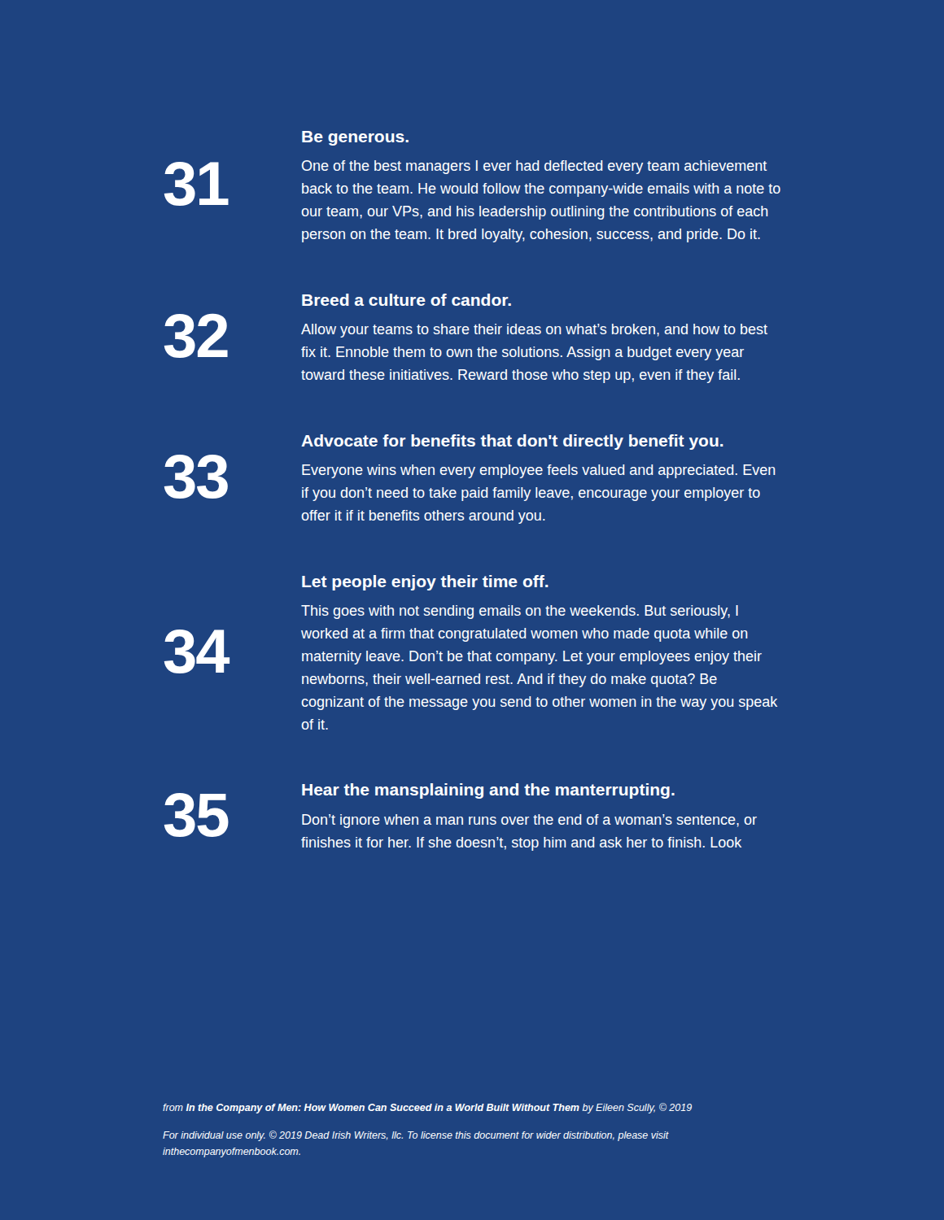31
Be generous.
One of the best managers I ever had deflected every team achievement back to the team. He would follow the company-wide emails with a note to our team, our VPs, and his leadership outlining the contributions of each person on the team. It bred loyalty, cohesion, success, and pride. Do it.
32
Breed a culture of candor.
Allow your teams to share their ideas on what’s broken, and how to best fix it. Ennoble them to own the solutions. Assign a budget every year toward these initiatives. Reward those who step up, even if they fail.
33
Advocate for benefits that don't directly benefit you.
Everyone wins when every employee feels valued and appreciated. Even if you don’t need to take paid family leave, encourage your employer to offer it if it benefits others around you.
34
Let people enjoy their time off.
This goes with not sending emails on the weekends. But seriously, I worked at a firm that congratulated women who made quota while on maternity leave. Don’t be that company. Let your employees enjoy their newborns, their well-earned rest. And if they do make quota? Be cognizant of the message you send to other women in the way you speak of it.
35
Hear the mansplaining and the manterrupting.
Don’t ignore when a man runs over the end of a woman’s sentence, or finishes it for her. If she doesn’t, stop him and ask her to finish. Look
from In the Company of Men: How Women Can Succeed in a World Built Without Them by Eileen Scully, © 2019
For individual use only. © 2019 Dead Irish Writers, llc. To license this document for wider distribution, please visit inthecompanyofmenbook.com.